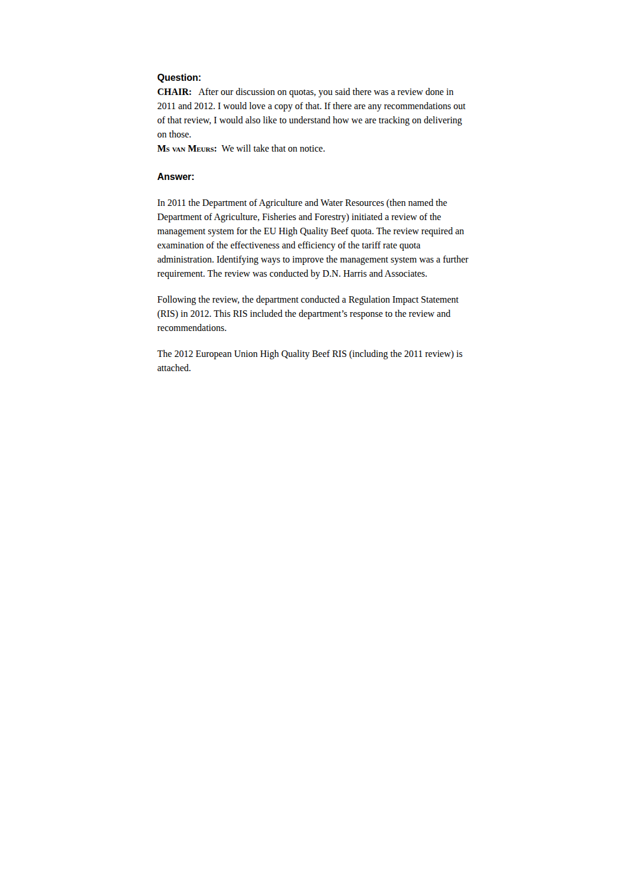Question:
CHAIR: After our discussion on quotas, you said there was a review done in 2011 and 2012. I would love a copy of that. If there are any recommendations out of that review, I would also like to understand how we are tracking on delivering on those.
Ms van Meurs: We will take that on notice.
Answer:
In 2011 the Department of Agriculture and Water Resources (then named the Department of Agriculture, Fisheries and Forestry) initiated a review of the management system for the EU High Quality Beef quota. The review required an examination of the effectiveness and efficiency of the tariff rate quota administration. Identifying ways to improve the management system was a further requirement. The review was conducted by D.N. Harris and Associates.
Following the review, the department conducted a Regulation Impact Statement (RIS) in 2012. This RIS included the department’s response to the review and recommendations.
The 2012 European Union High Quality Beef RIS (including the 2011 review) is attached.